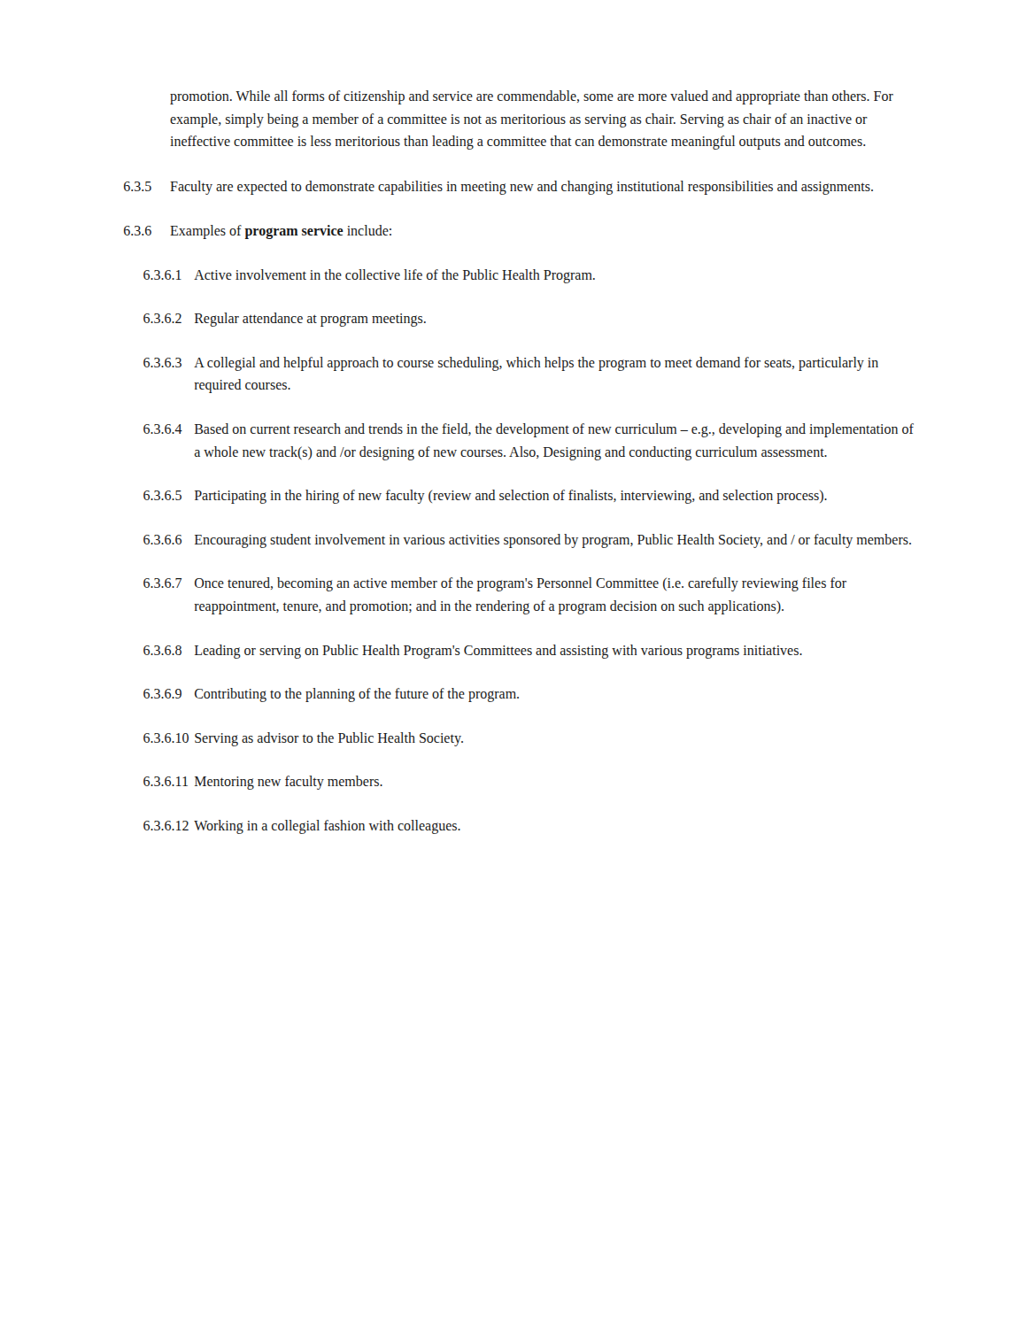promotion. While all forms of citizenship and service are commendable, some are more valued and appropriate than others. For example, simply being a member of a committee is not as meritorious as serving as chair. Serving as chair of an inactive or ineffective committee is less meritorious than leading a committee that can demonstrate meaningful outputs and outcomes.
6.3.5
Faculty are expected to demonstrate capabilities in meeting new and changing institutional responsibilities and assignments.
6.3.6
Examples of program service include:
6.3.6.1
Active involvement in the collective life of the Public Health Program.
6.3.6.2
Regular attendance at program meetings.
6.3.6.3
A collegial and helpful approach to course scheduling, which helps the program to meet demand for seats, particularly in required courses.
6.3.6.4
Based on current research and trends in the field, the development of new curriculum – e.g., developing and implementation of a whole new track(s) and /or designing of new courses. Also, Designing and conducting curriculum assessment.
6.3.6.5
Participating in the hiring of new faculty (review and selection of finalists, interviewing, and selection process).
6.3.6.6
Encouraging student involvement in various activities sponsored by program, Public Health Society, and / or faculty members.
6.3.6.7
Once tenured, becoming an active member of the program's Personnel Committee (i.e. carefully reviewing files for reappointment, tenure, and promotion; and in the rendering of a program decision on such applications).
6.3.6.8
Leading or serving on Public Health Program's Committees and assisting with various programs initiatives.
6.3.6.9
Contributing to the planning of the future of the program.
6.3.6.10
Serving as advisor to the Public Health Society.
6.3.6.11
Mentoring new faculty members.
6.3.6.12
Working in a collegial fashion with colleagues.